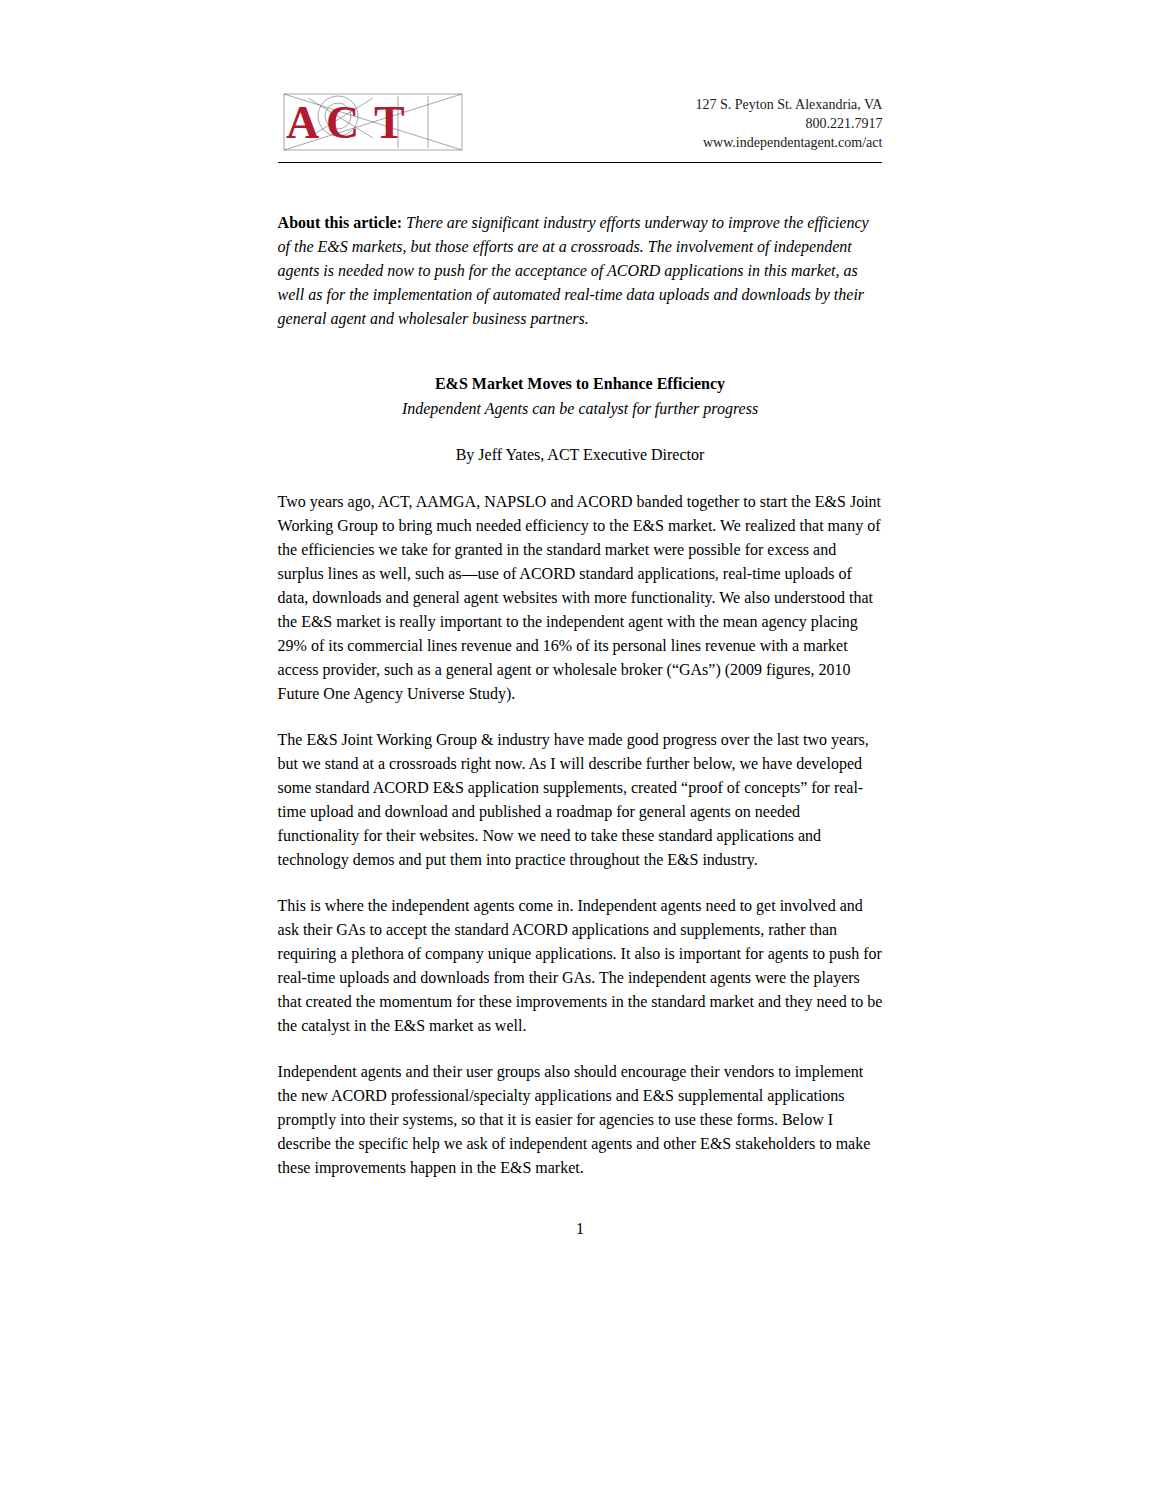A C T
127 S. Peyton St. Alexandria, VA
800.221.7917
www.independentagent.com/act
About this article: There are significant industry efforts underway to improve the efficiency of the E&S markets, but those efforts are at a crossroads. The involvement of independent agents is needed now to push for the acceptance of ACORD applications in this market, as well as for the implementation of automated real-time data uploads and downloads by their general agent and wholesaler business partners.
E&S Market Moves to Enhance Efficiency
Independent Agents can be catalyst for further progress
By Jeff Yates, ACT Executive Director
Two years ago, ACT, AAMGA, NAPSLO and ACORD banded together to start the E&S Joint Working Group to bring much needed efficiency to the E&S market. We realized that many of the efficiencies we take for granted in the standard market were possible for excess and surplus lines as well, such as—use of ACORD standard applications, real-time uploads of data, downloads and general agent websites with more functionality. We also understood that the E&S market is really important to the independent agent with the mean agency placing 29% of its commercial lines revenue and 16% of its personal lines revenue with a market access provider, such as a general agent or wholesale broker (“GAs”) (2009 figures, 2010 Future One Agency Universe Study).
The E&S Joint Working Group & industry have made good progress over the last two years, but we stand at a crossroads right now. As I will describe further below, we have developed some standard ACORD E&S application supplements, created “proof of concepts” for real-time upload and download and published a roadmap for general agents on needed functionality for their websites. Now we need to take these standard applications and technology demos and put them into practice throughout the E&S industry.
This is where the independent agents come in. Independent agents need to get involved and ask their GAs to accept the standard ACORD applications and supplements, rather than requiring a plethora of company unique applications. It also is important for agents to push for real-time uploads and downloads from their GAs. The independent agents were the players that created the momentum for these improvements in the standard market and they need to be the catalyst in the E&S market as well.
Independent agents and their user groups also should encourage their vendors to implement the new ACORD professional/specialty applications and E&S supplemental applications promptly into their systems, so that it is easier for agencies to use these forms. Below I describe the specific help we ask of independent agents and other E&S stakeholders to make these improvements happen in the E&S market.
1